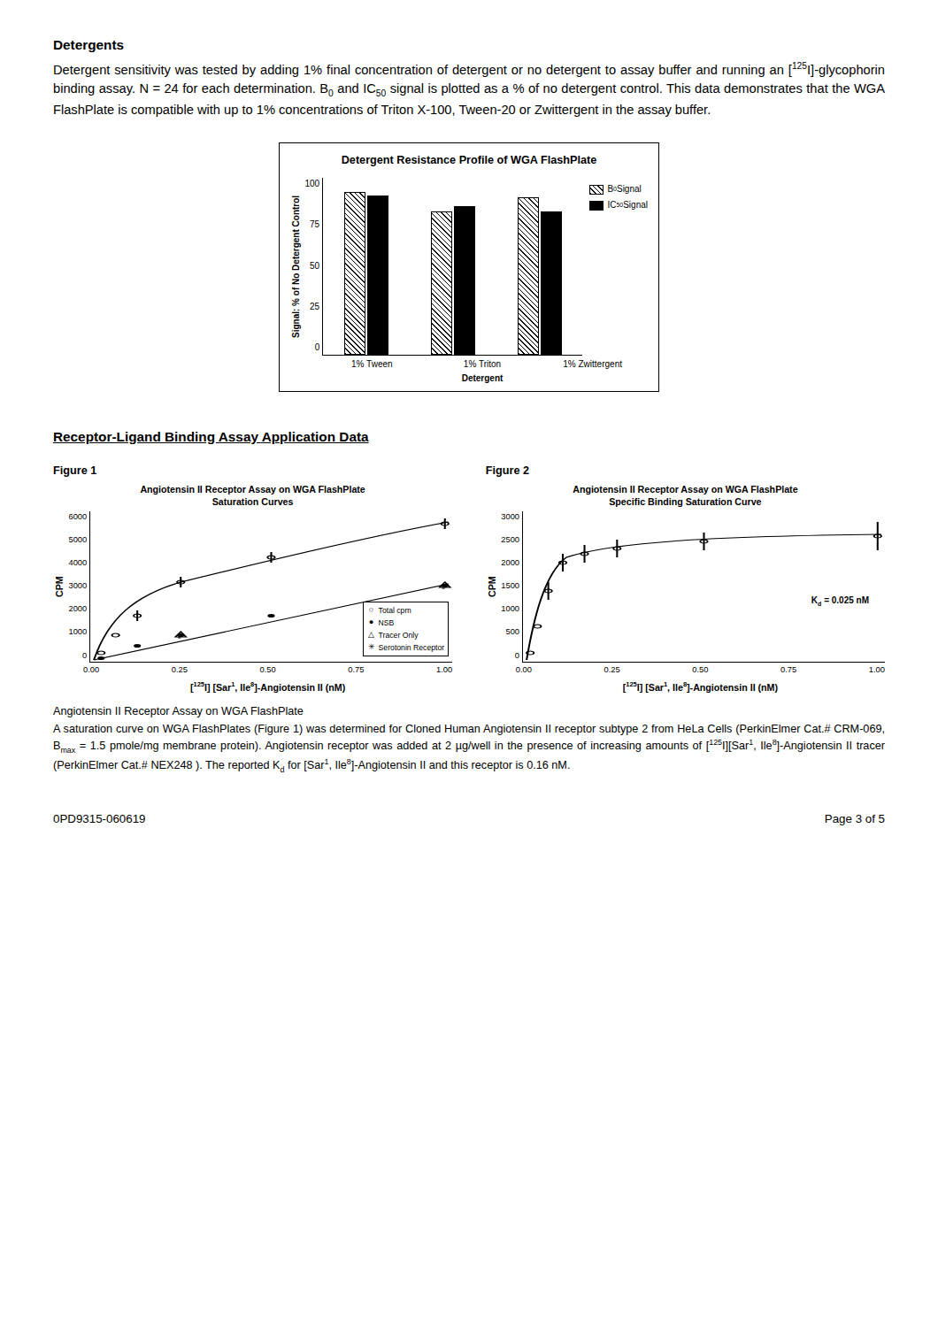Detergents
Detergent sensitivity was tested by adding 1% final concentration of detergent or no detergent to assay buffer and running an [125I]-glycophorin binding assay. N = 24 for each determination. B0 and IC50 signal is plotted as a % of no detergent control. This data demonstrates that the WGA FlashPlate is compatible with up to 1% concentrations of Triton X-100, Tween-20 or Zwittergent in the assay buffer.
Detergent Resistance Profile of WGA FlashPlate
Signal: % of No Detergent Control
100 75 50 25 0
B0 Signal
IC50 Signal
1% Tween 1% Triton 1% Zwittergent
Detergent
Receptor-Ligand Binding Assay Application Data
Figure 1
Angiotensin II Receptor Assay on WGA FlashPlate
Saturation Curves
CPM
6000 5000 4000 3000 2000 1000 0
* *
○Total cpm
●NSB
△Tracer Only
✳Serotonin Receptor
0.000.250.500.751.00
[125I] [Sar1, Ile8]-Angiotensin II (nM)
Figure 2
Angiotensin II Receptor Assay on WGA FlashPlate
Specific Binding Saturation Curve
CPM
3000 2500 2000 1500 1000 500 0
Kd = 0.025 nM
0.000.250.500.751.00
[125I] [Sar1, Ile8]-Angiotensin II (nM)
Angiotensin II Receptor Assay on WGA FlashPlate
A saturation curve on WGA FlashPlates (Figure 1) was determined for Cloned Human Angiotensin II receptor subtype 2 from HeLa Cells (PerkinElmer Cat.# CRM-069, Bmax = 1.5 pmole/mg membrane protein). Angiotensin receptor was added at 2 µg/well in the presence of increasing amounts of [125I][Sar1, Ile8]-Angiotensin II tracer (PerkinElmer Cat.# NEX248 ). The reported Kd for [Sar1, Ile8]-Angiotensin II and this receptor is 0.16 nM.
0PD9315-060619 Page 3 of 5